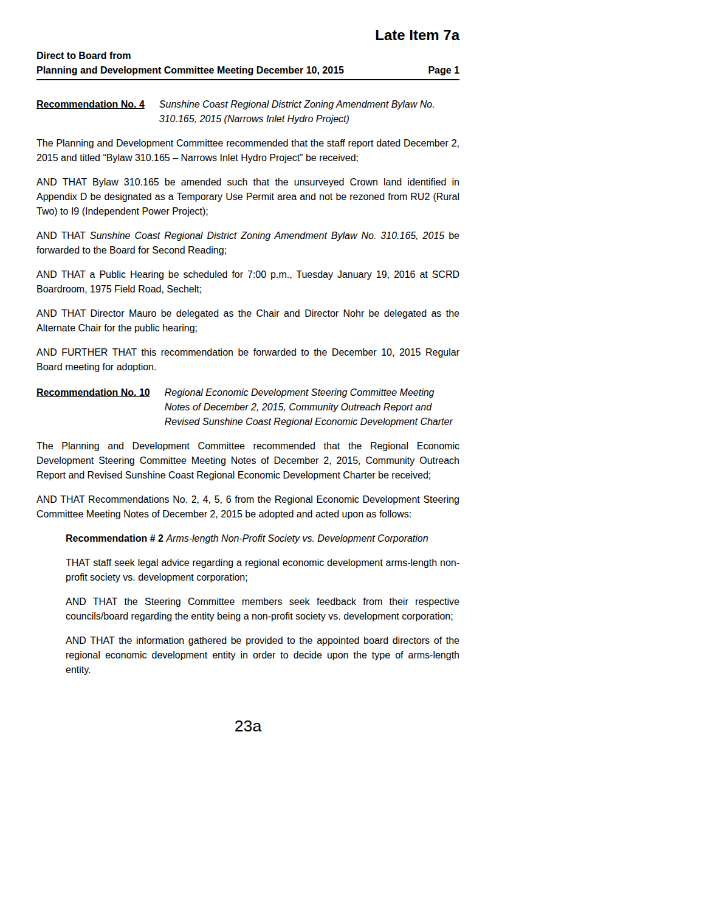Late Item 7a
Direct to Board from
Planning and Development Committee Meeting December 10, 2015 Page 1
Recommendation No. 4 Sunshine Coast Regional District Zoning Amendment Bylaw No. 310.165, 2015 (Narrows Inlet Hydro Project)
The Planning and Development Committee recommended that the staff report dated December 2, 2015 and titled “Bylaw 310.165 – Narrows Inlet Hydro Project” be received;
AND THAT Bylaw 310.165 be amended such that the unsurveyed Crown land identified in Appendix D be designated as a Temporary Use Permit area and not be rezoned from RU2 (Rural Two) to I9 (Independent Power Project);
AND THAT Sunshine Coast Regional District Zoning Amendment Bylaw No. 310.165, 2015 be forwarded to the Board for Second Reading;
AND THAT a Public Hearing be scheduled for 7:00 p.m., Tuesday January 19, 2016 at SCRD Boardroom, 1975 Field Road, Sechelt;
AND THAT Director Mauro be delegated as the Chair and Director Nohr be delegated as the Alternate Chair for the public hearing;
AND FURTHER THAT this recommendation be forwarded to the December 10, 2015 Regular Board meeting for adoption.
Recommendation No. 10 Regional Economic Development Steering Committee Meeting Notes of December 2, 2015, Community Outreach Report and Revised Sunshine Coast Regional Economic Development Charter
The Planning and Development Committee recommended that the Regional Economic Development Steering Committee Meeting Notes of December 2, 2015, Community Outreach Report and Revised Sunshine Coast Regional Economic Development Charter be received;
AND THAT Recommendations No. 2, 4, 5, 6 from the Regional Economic Development Steering Committee Meeting Notes of December 2, 2015 be adopted and acted upon as follows:
Recommendation # 2 Arms-length Non-Profit Society vs. Development Corporation
THAT staff seek legal advice regarding a regional economic development arms-length non-profit society vs. development corporation;
AND THAT the Steering Committee members seek feedback from their respective councils/board regarding the entity being a non-profit society vs. development corporation;
AND THAT the information gathered be provided to the appointed board directors of the regional economic development entity in order to decide upon the type of arms-length entity.
23a